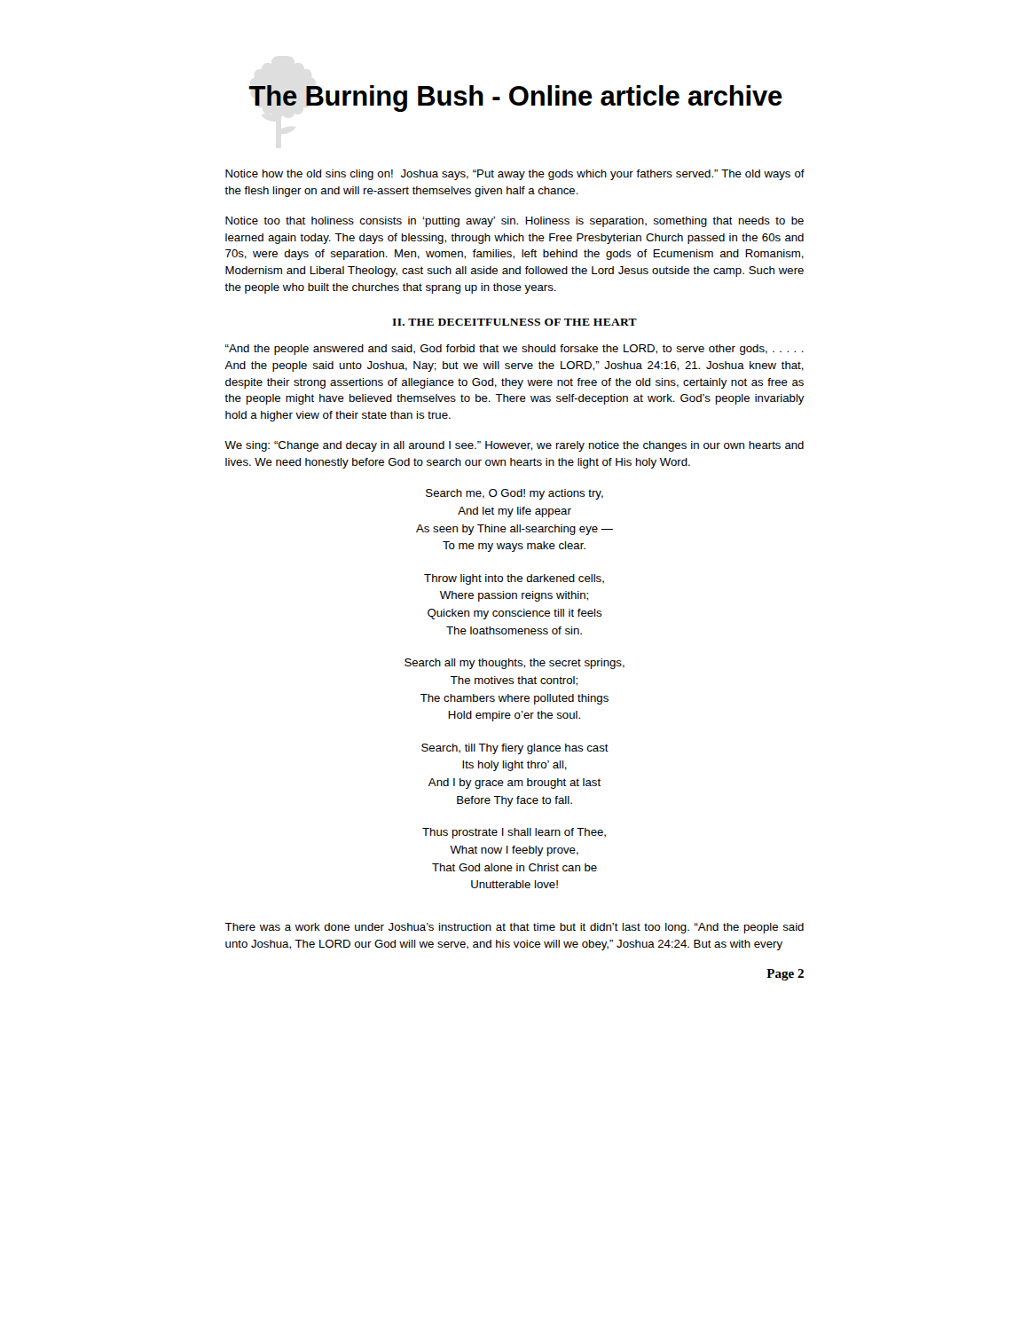The Burning Bush - Online article archive
Notice how the old sins cling on! Joshua says, “Put away the gods which your fathers served.” The old ways of the flesh linger on and will re-assert themselves given half a chance.
Notice too that holiness consists in ‘putting away’ sin. Holiness is separation, something that needs to be learned again today. The days of blessing, through which the Free Presbyterian Church passed in the 60s and 70s, were days of separation. Men, women, families, left behind the gods of Ecumenism and Romanism, Modernism and Liberal Theology, cast such all aside and followed the Lord Jesus outside the camp. Such were the people who built the churches that sprang up in those years.
II. THE DECEITFULNESS OF THE HEART
“And the people answered and said, God forbid that we should forsake the LORD, to serve other gods, . . . . . And the people said unto Joshua, Nay; but we will serve the LORD,” Joshua 24:16, 21. Joshua knew that, despite their strong assertions of allegiance to God, they were not free of the old sins, certainly not as free as the people might have believed themselves to be. There was self-deception at work. God’s people invariably hold a higher view of their state than is true.
We sing: “Change and decay in all around I see.” However, we rarely notice the changes in our own hearts and lives. We need honestly before God to search our own hearts in the light of His holy Word.
Search me, O God! my actions try,
And let my life appear
As seen by Thine all-searching eye —
To me my ways make clear.
Throw light into the darkened cells,
Where passion reigns within;
Quicken my conscience till it feels
The loathsomeness of sin.
Search all my thoughts, the secret springs,
The motives that control;
The chambers where polluted things
Hold empire o’er the soul.
Search, till Thy fiery glance has cast
Its holy light thro’ all,
And I by grace am brought at last
Before Thy face to fall.
Thus prostrate I shall learn of Thee,
What now I feebly prove,
That God alone in Christ can be
Unutterable love!
There was a work done under Joshua’s instruction at that time but it didn’t last too long. “And the people said unto Joshua, The LORD our God will we serve, and his voice will we obey,” Joshua 24:24. But as with every
Page 2